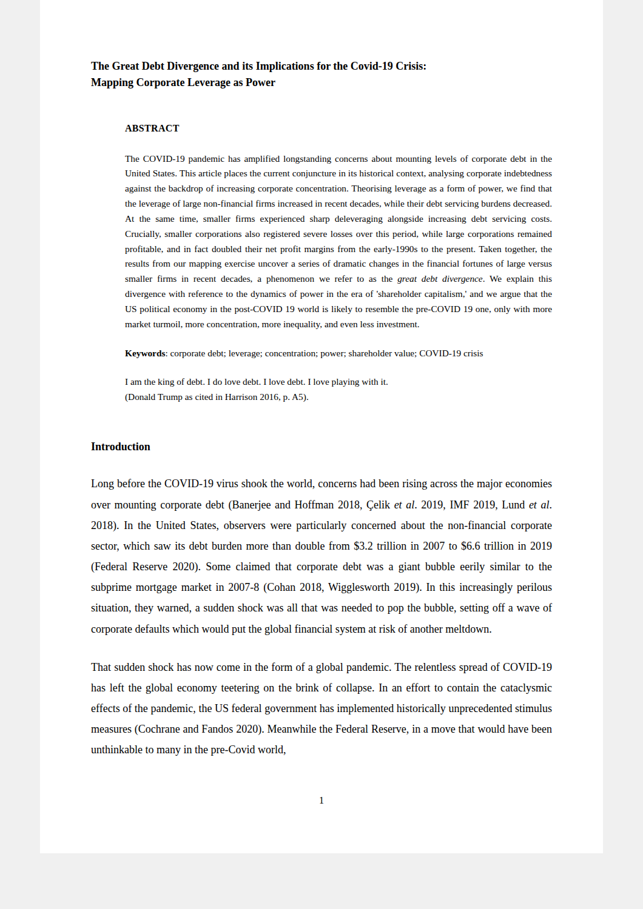The Great Debt Divergence and its Implications for the Covid-19 Crisis:
Mapping Corporate Leverage as Power
ABSTRACT
The COVID-19 pandemic has amplified longstanding concerns about mounting levels of corporate debt in the United States. This article places the current conjuncture in its historical context, analysing corporate indebtedness against the backdrop of increasing corporate concentration. Theorising leverage as a form of power, we find that the leverage of large non-financial firms increased in recent decades, while their debt servicing burdens decreased. At the same time, smaller firms experienced sharp deleveraging alongside increasing debt servicing costs. Crucially, smaller corporations also registered severe losses over this period, while large corporations remained profitable, and in fact doubled their net profit margins from the early-1990s to the present. Taken together, the results from our mapping exercise uncover a series of dramatic changes in the financial fortunes of large versus smaller firms in recent decades, a phenomenon we refer to as the great debt divergence. We explain this divergence with reference to the dynamics of power in the era of 'shareholder capitalism,' and we argue that the US political economy in the post-COVID 19 world is likely to resemble the pre-COVID 19 one, only with more market turmoil, more concentration, more inequality, and even less investment.
Keywords: corporate debt; leverage; concentration; power; shareholder value; COVID-19 crisis
I am the king of debt. I do love debt. I love debt. I love playing with it.
(Donald Trump as cited in Harrison 2016, p. A5).
Introduction
Long before the COVID-19 virus shook the world, concerns had been rising across the major economies over mounting corporate debt (Banerjee and Hoffman 2018, Çelik et al. 2019, IMF 2019, Lund et al. 2018). In the United States, observers were particularly concerned about the non-financial corporate sector, which saw its debt burden more than double from $3.2 trillion in 2007 to $6.6 trillion in 2019 (Federal Reserve 2020). Some claimed that corporate debt was a giant bubble eerily similar to the subprime mortgage market in 2007-8 (Cohan 2018, Wigglesworth 2019). In this increasingly perilous situation, they warned, a sudden shock was all that was needed to pop the bubble, setting off a wave of corporate defaults which would put the global financial system at risk of another meltdown.
That sudden shock has now come in the form of a global pandemic. The relentless spread of COVID-19 has left the global economy teetering on the brink of collapse. In an effort to contain the cataclysmic effects of the pandemic, the US federal government has implemented historically unprecedented stimulus measures (Cochrane and Fandos 2020). Meanwhile the Federal Reserve, in a move that would have been unthinkable to many in the pre-Covid world,
1